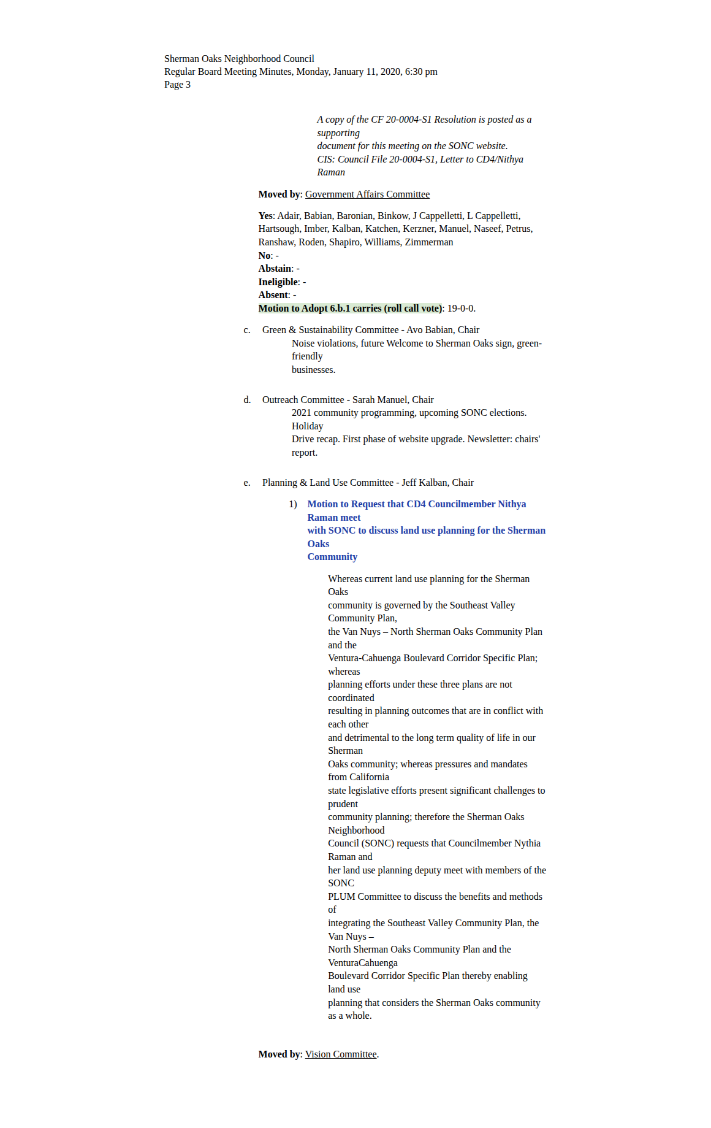Sherman Oaks Neighborhood Council
Regular Board Meeting Minutes, Monday, January 11, 2020, 6:30 pm
Page 3
A copy of the CF 20-0004-S1 Resolution is posted as a supporting
document for this meeting on the SONC website.
CIS: Council File 20-0004-S1, Letter to CD4/Nithya Raman
Moved by: Government Affairs Committee
Yes: Adair, Babian, Baronian, Binkow, J Cappelletti, L Cappelletti,
Hartsough, Imber, Kalban, Katchen, Kerzner, Manuel, Naseef, Petrus,
Ranshaw, Roden, Shapiro, Williams, Zimmerman
No: -
Abstain: -
Ineligible: -
Absent: -
Motion to Adopt 6.b.1 carries (roll call vote): 19-0-0.
c.
Green & Sustainability Committee - Avo Babian, Chair
Noise violations, future Welcome to Sherman Oaks sign, green-friendly
businesses.
d.
Outreach Committee - Sarah Manuel, Chair
2021 community programming, upcoming SONC elections. Holiday
Drive recap. First phase of website upgrade. Newsletter: chairs' report.
e.
Planning & Land Use Committee - Jeff Kalban, Chair
1)
Motion to Request that CD4 Councilmember Nithya Raman meet
with SONC to discuss land use planning for the Sherman Oaks
Community
Whereas current land use planning for the Sherman Oaks
community is governed by the Southeast Valley Community Plan,
the Van Nuys – North Sherman Oaks Community Plan and the
Ventura-Cahuenga Boulevard Corridor Specific Plan; whereas
planning efforts under these three plans are not coordinated
resulting in planning outcomes that are in conflict with each other
and detrimental to the long term quality of life in our Sherman
Oaks community; whereas pressures and mandates from California
state legislative efforts present significant challenges to prudent
community planning; therefore the Sherman Oaks Neighborhood
Council (SONC) requests that Councilmember Nythia Raman and
her land use planning deputy meet with members of the SONC
PLUM Committee to discuss the benefits and methods of
integrating the Southeast Valley Community Plan, the Van Nuys –
North Sherman Oaks Community Plan and the VenturaCahuenga
Boulevard Corridor Specific Plan thereby enabling land use
planning that considers the Sherman Oaks community as a whole.
Moved by: Vision Committee.